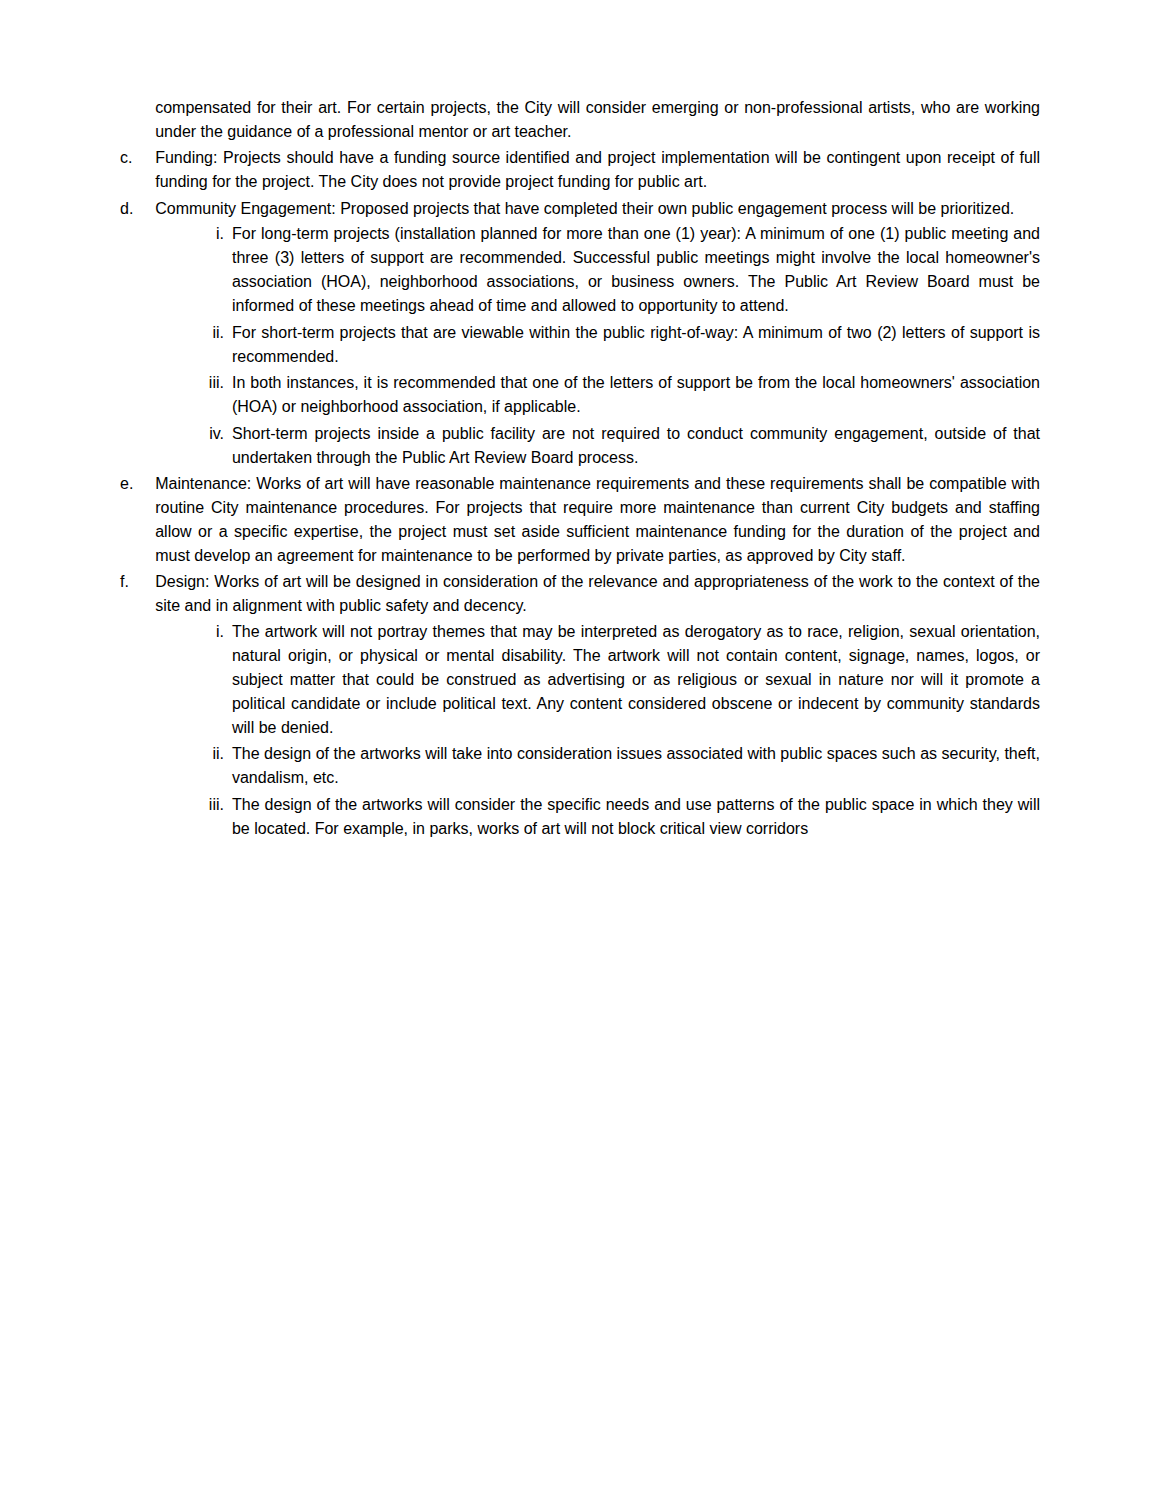compensated for their art. For certain projects, the City will consider emerging or non-professional artists, who are working under the guidance of a professional mentor or art teacher.
c. Funding: Projects should have a funding source identified and project implementation will be contingent upon receipt of full funding for the project. The City does not provide project funding for public art.
d. Community Engagement: Proposed projects that have completed their own public engagement process will be prioritized.
i. For long-term projects (installation planned for more than one (1) year): A minimum of one (1) public meeting and three (3) letters of support are recommended. Successful public meetings might involve the local homeowner's association (HOA), neighborhood associations, or business owners. The Public Art Review Board must be informed of these meetings ahead of time and allowed to opportunity to attend.
ii. For short-term projects that are viewable within the public right-of-way: A minimum of two (2) letters of support is recommended.
iii. In both instances, it is recommended that one of the letters of support be from the local homeowners' association (HOA) or neighborhood association, if applicable.
iv. Short-term projects inside a public facility are not required to conduct community engagement, outside of that undertaken through the Public Art Review Board process.
e. Maintenance: Works of art will have reasonable maintenance requirements and these requirements shall be compatible with routine City maintenance procedures. For projects that require more maintenance than current City budgets and staffing allow or a specific expertise, the project must set aside sufficient maintenance funding for the duration of the project and must develop an agreement for maintenance to be performed by private parties, as approved by City staff.
f. Design: Works of art will be designed in consideration of the relevance and appropriateness of the work to the context of the site and in alignment with public safety and decency.
i. The artwork will not portray themes that may be interpreted as derogatory as to race, religion, sexual orientation, natural origin, or physical or mental disability. The artwork will not contain content, signage, names, logos, or subject matter that could be construed as advertising or as religious or sexual in nature nor will it promote a political candidate or include political text. Any content considered obscene or indecent by community standards will be denied.
ii. The design of the artworks will take into consideration issues associated with public spaces such as security, theft, vandalism, etc.
iii. The design of the artworks will consider the specific needs and use patterns of the public space in which they will be located. For example, in parks, works of art will not block critical view corridors